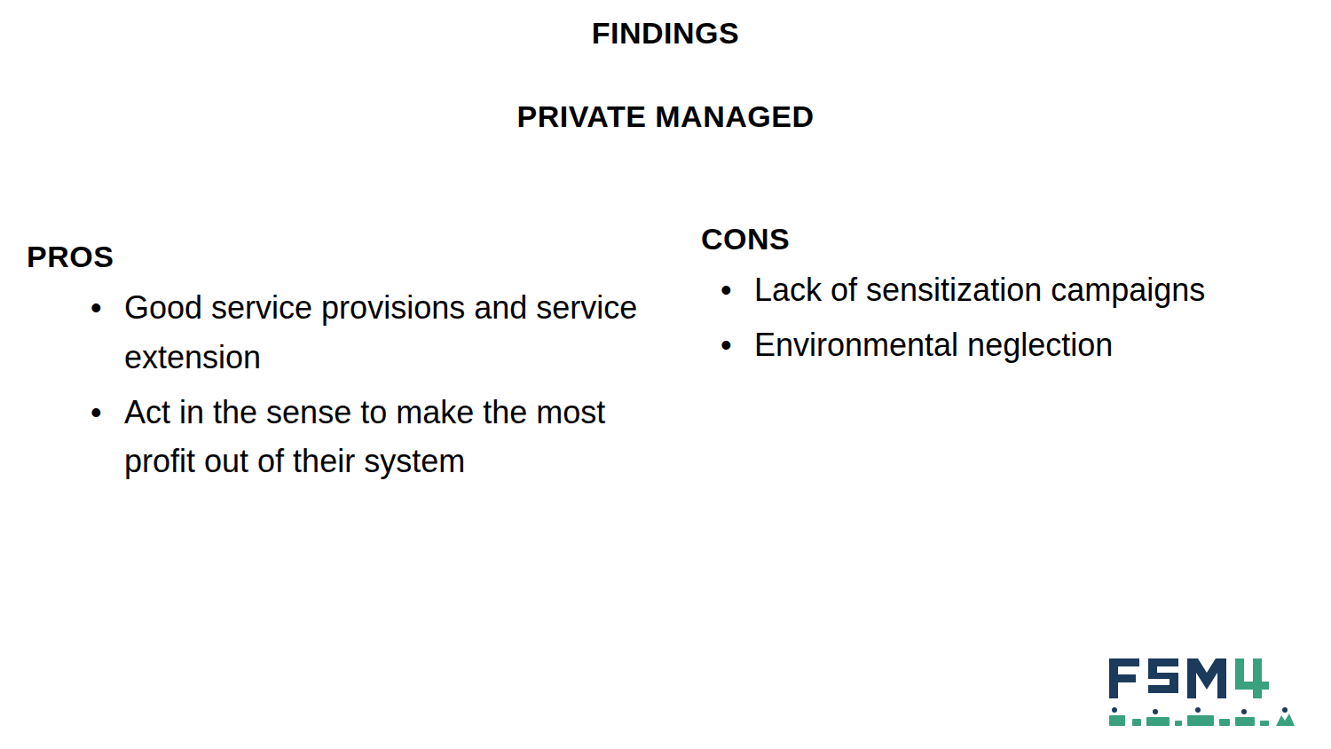FINDINGS
PRIVATE MANAGED
PROS
Good service provisions and service extension
Act in the sense to make the most profit out of their system
CONS
Lack of sensitization campaigns
Environmental neglection